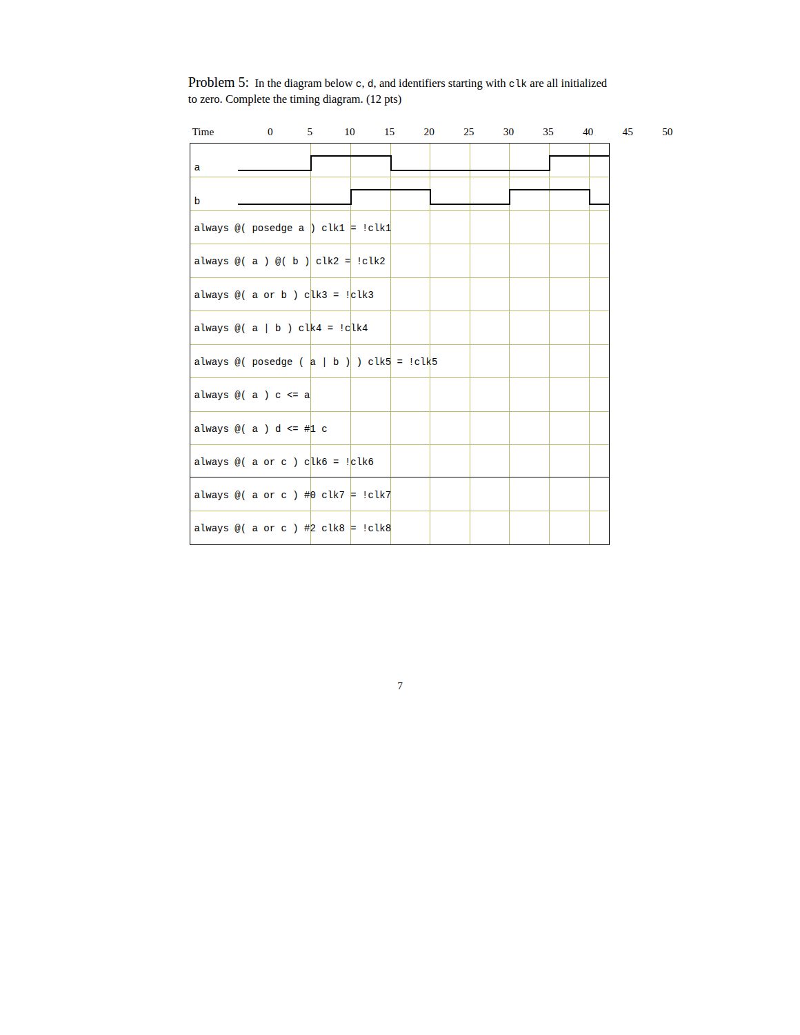Problem 5: In the diagram below c, d, and identifiers starting with clk are all initialized to zero. Complete the timing diagram. (12 pts)
Time 0 5 10 15 20 25 30 35 40 45 50
a
b
always @( posedge a ) clk1 = !clk1
always @( a ) @( b ) clk2 = !clk2
always @( a or b ) clk3 = !clk3
always @( a | b ) clk4 = !clk4
always @( posedge ( a | b ) ) clk5 = !clk5
always @( a ) c <= a
always @( a ) d <= #1 c
always @( a or c ) clk6 = !clk6
always @( a or c ) #0 clk7 = !clk7
always @( a or c ) #2 clk8 = !clk8
7